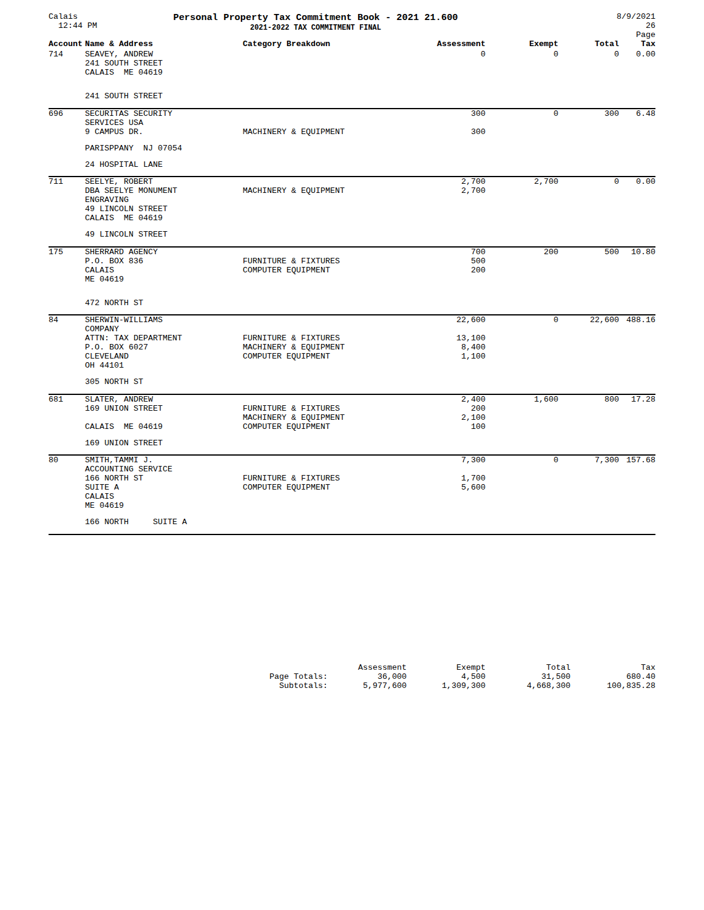| Calais 12:44 PM | Personal Property Tax Commitment Book - 2021 21.600 2021-2022 TAX COMMITMENT FINAL | 8/9/2021 26 Page |
| Account | Name & Address | Category Breakdown | Assessment | Exempt | Total | Tax |
| 714 | SEAVEY, ANDREW | | 0 | 0 | 0 | 0.00 |
| | 241 SOUTH STREET | | | | | |
| | CALAIS ME 04619 | | | | | |
| | 241 SOUTH STREET | | | | | |
| 696 | SECURITAS SECURITY SERVICES USA | | 300 | 0 | 300 | 6.48 |
| | 9 CAMPUS DR. | MACHINERY & EQUIPMENT | 300 | | | |
| | PARISPPANY NJ 07054 | | | | | |
| | 24 HOSPITAL LANE | | | | | |
| 711 | SEELYE, ROBERT | | 2,700 | 2,700 | 0 | 0.00 |
| | DBA SEELYE MONUMENT ENGRAVING | MACHINERY & EQUIPMENT | 2,700 | | | |
| | 49 LINCOLN STREET | | | | | |
| | CALAIS ME 04619 | | | | | |
| | 49 LINCOLN STREET | | | | | |
| 175 | SHERRARD AGENCY | | 700 | 200 | 500 | 10.80 |
| | P.O. BOX 836 | FURNITURE & FIXTURES | 500 | | | |
| | CALAIS ME 04619 | COMPUTER EQUIPMENT | 200 | | | |
| | 472 NORTH ST | | | | | |
| 84 | SHERWIN-WILLIAMS COMPANY | | 22,600 | 0 | 22,600 | 488.16 |
| | ATTN: TAX DEPARTMENT | FURNITURE & FIXTURES | 13,100 | | | |
| | P.O. BOX 6027 | MACHINERY & EQUIPMENT | 8,400 | | | |
| | CLEVELAND OH 44101 | COMPUTER EQUIPMENT | 1,100 | | | |
| | 305 NORTH ST | | | | | |
| 681 | SLATER, ANDREW | | 2,400 | 1,600 | 800 | 17.28 |
| | 169 UNION STREET | FURNITURE & FIXTURES | 200 | | | |
| | | MACHINERY & EQUIPMENT | 2,100 | | | |
| | CALAIS ME 04619 | COMPUTER EQUIPMENT | 100 | | | |
| | 169 UNION STREET | | | | | |
| 80 | SMITH,TAMMI J. ACCOUNTING SERVICE | | 7,300 | 0 | 7,300 | 157.68 |
| | 166 NORTH ST | FURNITURE & FIXTURES | 1,700 | | | |
| | SUITE A CALAIS ME 04619 | COMPUTER EQUIPMENT | 5,600 | | | |
| | 166 NORTH SUITE A | | | | | |
| | Assessment | Exempt | Total | Tax |
| Page Totals: | 36,000 | 4,500 | 31,500 | 680.40 |
| Subtotals: | 5,977,600 | 1,309,300 | 4,668,300 | 100,835.28 |